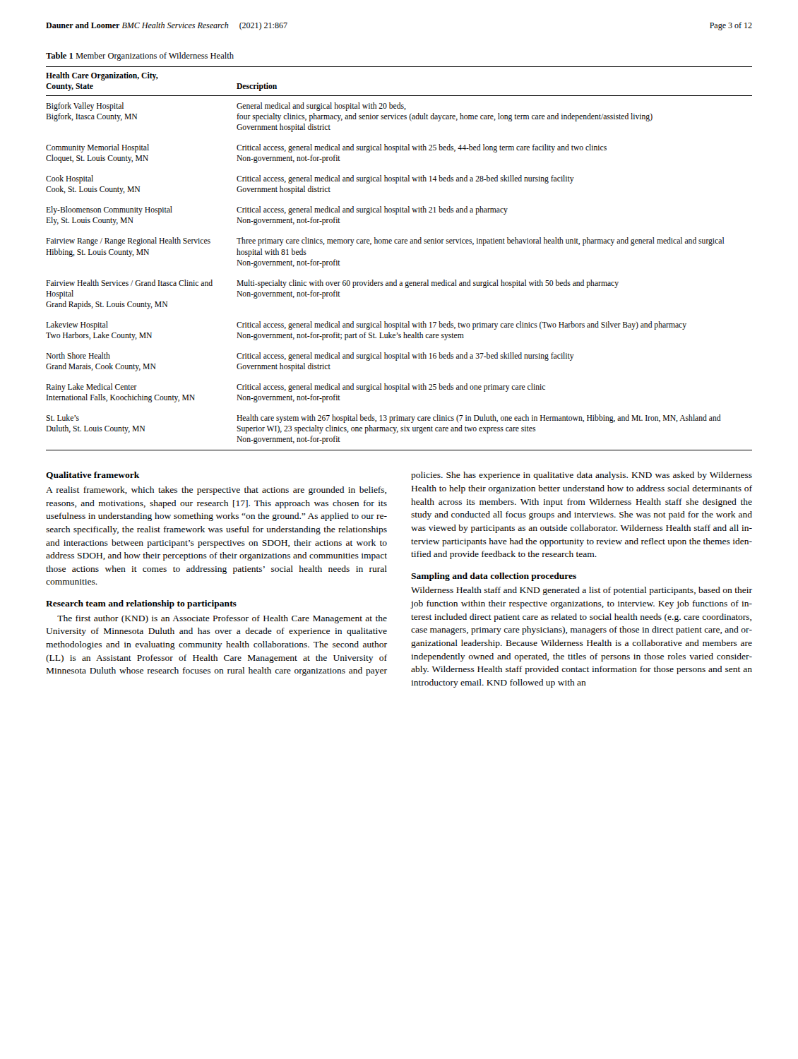Dauner and Loomer BMC Health Services Research (2021) 21:867
Page 3 of 12
Table 1 Member Organizations of Wilderness Health
| Health Care Organization, City, County, State | Description |
| --- | --- |
| Bigfork Valley Hospital Bigfork, Itasca County, MN | General medical and surgical hospital with 20 beds, four specialty clinics, pharmacy, and senior services (adult daycare, home care, long term care and independent/assisted living) Government hospital district |
| Community Memorial Hospital Cloquet, St. Louis County, MN | Critical access, general medical and surgical hospital with 25 beds, 44-bed long term care facility and two clinics Non-government, not-for-profit |
| Cook Hospital Cook, St. Louis County, MN | Critical access, general medical and surgical hospital with 14 beds and a 28-bed skilled nursing facility Government hospital district |
| Ely-Bloomenson Community Hospital Ely, St. Louis County, MN | Critical access, general medical and surgical hospital with 21 beds and a pharmacy Non-government, not-for-profit |
| Fairview Range / Range Regional Health Services Hibbing, St. Louis County, MN | Three primary care clinics, memory care, home care and senior services, inpatient behavioral health unit, pharmacy and general medical and surgical hospital with 81 beds Non-government, not-for-profit |
| Fairview Health Services / Grand Itasca Clinic and Hospital Grand Rapids, St. Louis County, MN | Multi-specialty clinic with over 60 providers and a general medical and surgical hospital with 50 beds and pharmacy Non-government, not-for-profit |
| Lakeview Hospital Two Harbors, Lake County, MN | Critical access, general medical and surgical hospital with 17 beds, two primary care clinics (Two Harbors and Silver Bay) and pharmacy Non-government, not-for-profit; part of St. Luke’s health care system |
| North Shore Health Grand Marais, Cook County, MN | Critical access, general medical and surgical hospital with 16 beds and a 37-bed skilled nursing facility Government hospital district |
| Rainy Lake Medical Center International Falls, Koochiching County, MN | Critical access, general medical and surgical hospital with 25 beds and one primary care clinic Non-government, not-for-profit |
| St. Luke’s Duluth, St. Louis County, MN | Health care system with 267 hospital beds, 13 primary care clinics (7 in Duluth, one each in Hermantown, Hibbing, and Mt. Iron, MN, Ashland and Superior WI), 23 specialty clinics, one pharmacy, six urgent care and two express care sites Non-government, not-for-profit |
Qualitative framework
A realist framework, which takes the perspective that actions are grounded in beliefs, reasons, and motivations, shaped our research [17]. This approach was chosen for its usefulness in understanding how something works “on the ground.” As applied to our research specifically, the realist framework was useful for understanding the relationships and interactions between participant’s perspectives on SDOH, their actions at work to address SDOH, and how their perceptions of their organizations and communities impact those actions when it comes to addressing patients’ social health needs in rural communities.
Research team and relationship to participants
The first author (KND) is an Associate Professor of Health Care Management at the University of Minnesota Duluth and has over a decade of experience in qualitative methodologies and in evaluating community health collaborations. The second author (LL) is an Assistant Professor of Health Care Management at the University of Minnesota Duluth whose research focuses on rural health care organizations and payer policies. She has experience in qualitative data analysis. KND was asked by Wilderness Health to help their organization better understand how to address social determinants of health across its members. With input from Wilderness Health staff she designed the study and conducted all focus groups and interviews. She was not paid for the work and was viewed by participants as an outside collaborator. Wilderness Health staff and all interview participants have had the opportunity to review and reflect upon the themes identified and provide feedback to the research team.
Sampling and data collection procedures
Wilderness Health staff and KND generated a list of potential participants, based on their job function within their respective organizations, to interview. Key job functions of interest included direct patient care as related to social health needs (e.g. care coordinators, case managers, primary care physicians), managers of those in direct patient care, and organizational leadership. Because Wilderness Health is a collaborative and members are independently owned and operated, the titles of persons in those roles varied considerably. Wilderness Health staff provided contact information for those persons and sent an introductory email. KND followed up with an